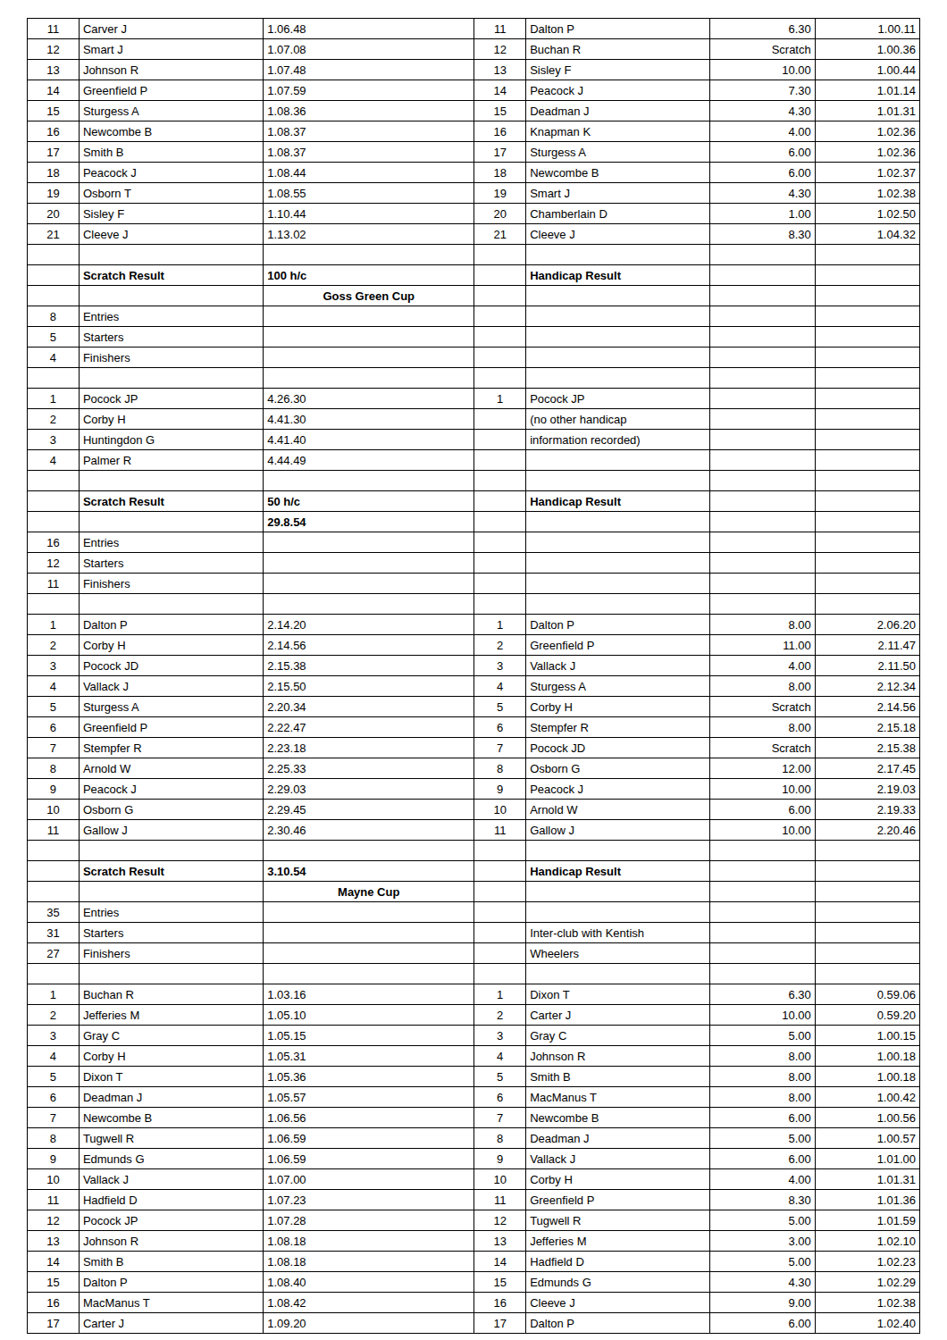| 11 | Carver J | 1.06.48 | 11 | Dalton P | 6.30 | 1.00.11 |
| 12 | Smart J | 1.07.08 | 12 | Buchan R | Scratch | 1.00.36 |
| 13 | Johnson R | 1.07.48 | 13 | Sisley F | 10.00 | 1.00.44 |
| 14 | Greenfield P | 1.07.59 | 14 | Peacock J | 7.30 | 1.01.14 |
| 15 | Sturgess A | 1.08.36 | 15 | Deadman J | 4.30 | 1.01.31 |
| 16 | Newcombe B | 1.08.37 | 16 | Knapman K | 4.00 | 1.02.36 |
| 17 | Smith B | 1.08.37 | 17 | Sturgess A | 6.00 | 1.02.36 |
| 18 | Peacock J | 1.08.44 | 18 | Newcombe B | 6.00 | 1.02.37 |
| 19 | Osborn T | 1.08.55 | 19 | Smart J | 4.30 | 1.02.38 |
| 20 | Sisley F | 1.10.44 | 20 | Chamberlain D | 1.00 | 1.02.50 |
| 21 | Cleeve J | 1.13.02 | 21 | Cleeve J | 8.30 | 1.04.32 |
| | Scratch Result | 100 h/c | | Handicap Result | | |
| | | Goss Green Cup | | | | |
| 8 | Entries | | | | | |
| 5 | Starters | | | | | |
| 4 | Finishers | | | | | |
| 1 | Pocock JP | 4.26.30 | 1 | Pocock JP | | |
| 2 | Corby H | 4.41.30 | | (no other handicap | | |
| 3 | Huntingdon G | 4.41.40 | | information recorded) | | |
| 4 | Palmer R | 4.44.49 | | | | |
| | Scratch Result | 50 h/c | | Handicap Result | | |
| | | 29.8.54 | | | | |
| 16 | Entries | | | | | |
| 12 | Starters | | | | | |
| 11 | Finishers | | | | | |
| 1 | Dalton P | 2.14.20 | 1 | Dalton P | 8.00 | 2.06.20 |
| 2 | Corby H | 2.14.56 | 2 | Greenfield P | 11.00 | 2.11.47 |
| 3 | Pocock JD | 2.15.38 | 3 | Vallack J | 4.00 | 2.11.50 |
| 4 | Vallack J | 2.15.50 | 4 | Sturgess A | 8.00 | 2.12.34 |
| 5 | Sturgess A | 2.20.34 | 5 | Corby H | Scratch | 2.14.56 |
| 6 | Greenfield P | 2.22.47 | 6 | Stempfer R | 8.00 | 2.15.18 |
| 7 | Stempfer R | 2.23.18 | 7 | Pocock JD | Scratch | 2.15.38 |
| 8 | Arnold W | 2.25.33 | 8 | Osborn G | 12.00 | 2.17.45 |
| 9 | Peacock J | 2.29.03 | 9 | Peacock J | 10.00 | 2.19.03 |
| 10 | Osborn G | 2.29.45 | 10 | Arnold W | 6.00 | 2.19.33 |
| 11 | Gallow J | 2.30.46 | 11 | Gallow J | 10.00 | 2.20.46 |
| | Scratch Result | 3.10.54 | | Handicap Result | | |
| | | Mayne Cup | | | | |
| 35 | Entries | | | | | |
| 31 | Starters | | | Inter-club with Kentish | | |
| 27 | Finishers | | | Wheelers | | |
| 1 | Buchan R | 1.03.16 | 1 | Dixon T | 6.30 | 0.59.06 |
| 2 | Jefferies M | 1.05.10 | 2 | Carter J | 10.00 | 0.59.20 |
| 3 | Gray C | 1.05.15 | 3 | Gray C | 5.00 | 1.00.15 |
| 4 | Corby H | 1.05.31 | 4 | Johnson R | 8.00 | 1.00.18 |
| 5 | Dixon T | 1.05.36 | 5 | Smith B | 8.00 | 1.00.18 |
| 6 | Deadman J | 1.05.57 | 6 | MacManus T | 8.00 | 1.00.42 |
| 7 | Newcombe B | 1.06.56 | 7 | Newcombe B | 6.00 | 1.00.56 |
| 8 | Tugwell R | 1.06.59 | 8 | Deadman J | 5.00 | 1.00.57 |
| 9 | Edmunds G | 1.06.59 | 9 | Vallack J | 6.00 | 1.01.00 |
| 10 | Vallack J | 1.07.00 | 10 | Corby H | 4.00 | 1.01.31 |
| 11 | Hadfield D | 1.07.23 | 11 | Greenfield P | 8.30 | 1.01.36 |
| 12 | Pocock JP | 1.07.28 | 12 | Tugwell R | 5.00 | 1.01.59 |
| 13 | Johnson R | 1.08.18 | 13 | Jefferies M | 3.00 | 1.02.10 |
| 14 | Smith B | 1.08.18 | 14 | Hadfield D | 5.00 | 1.02.23 |
| 15 | Dalton P | 1.08.40 | 15 | Edmunds G | 4.30 | 1.02.29 |
| 16 | MacManus T | 1.08.42 | 16 | Cleeve J | 9.00 | 1.02.38 |
| 17 | Carter J | 1.09.20 | 17 | Dalton P | 6.00 | 1.02.40 |